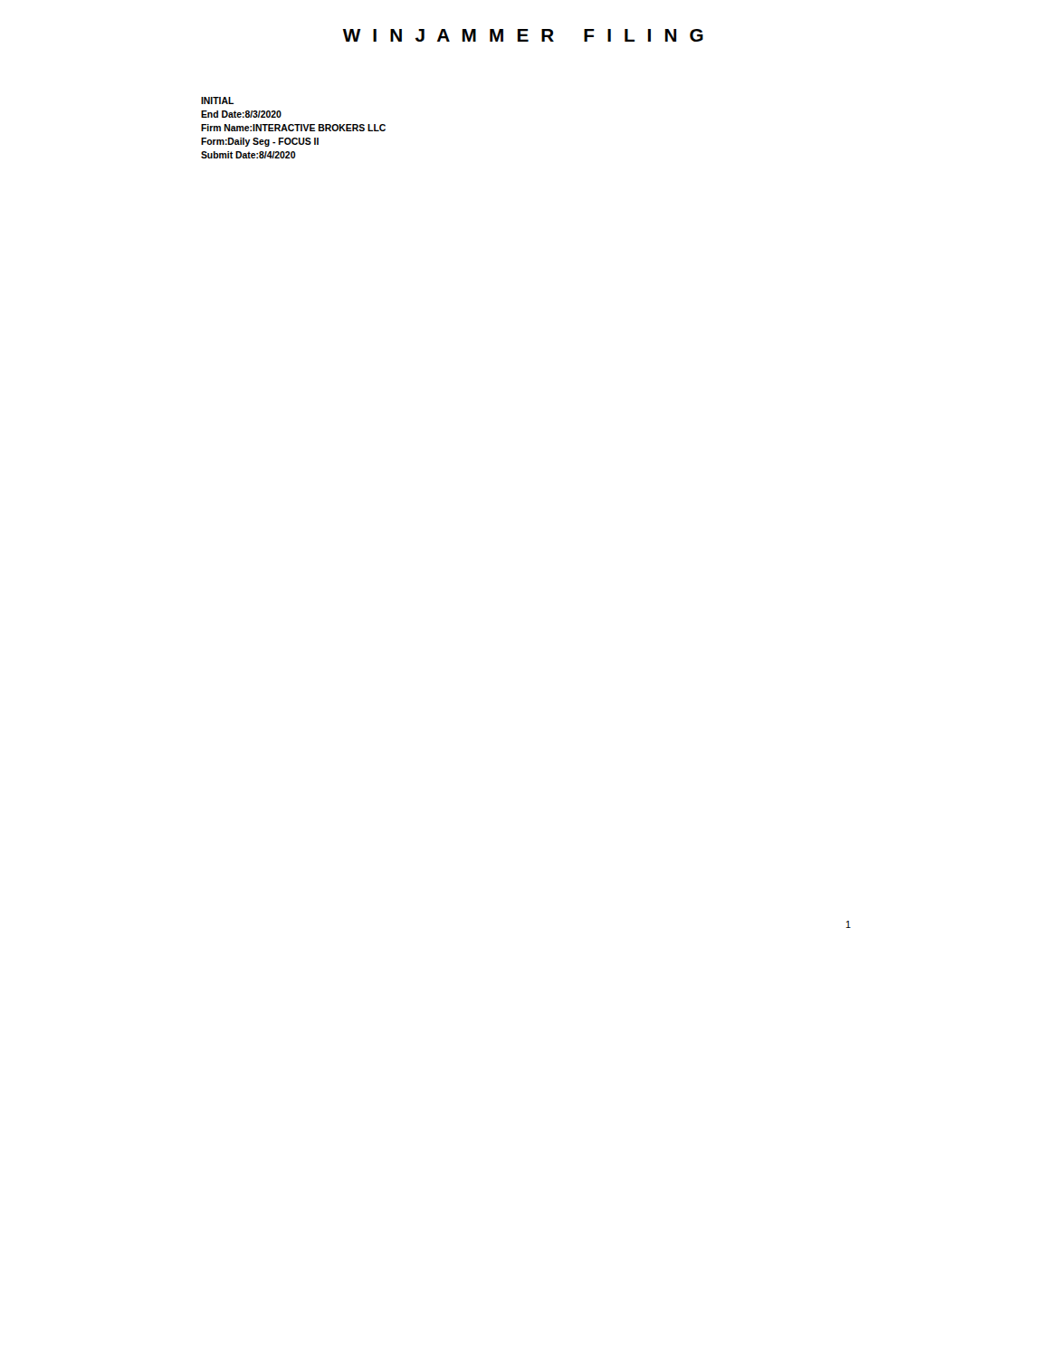W I N J A M M E R F I L I N G
INITIAL
End Date:8/3/2020
Firm Name:INTERACTIVE BROKERS LLC
Form:Daily Seg - FOCUS II
Submit Date:8/4/2020
1